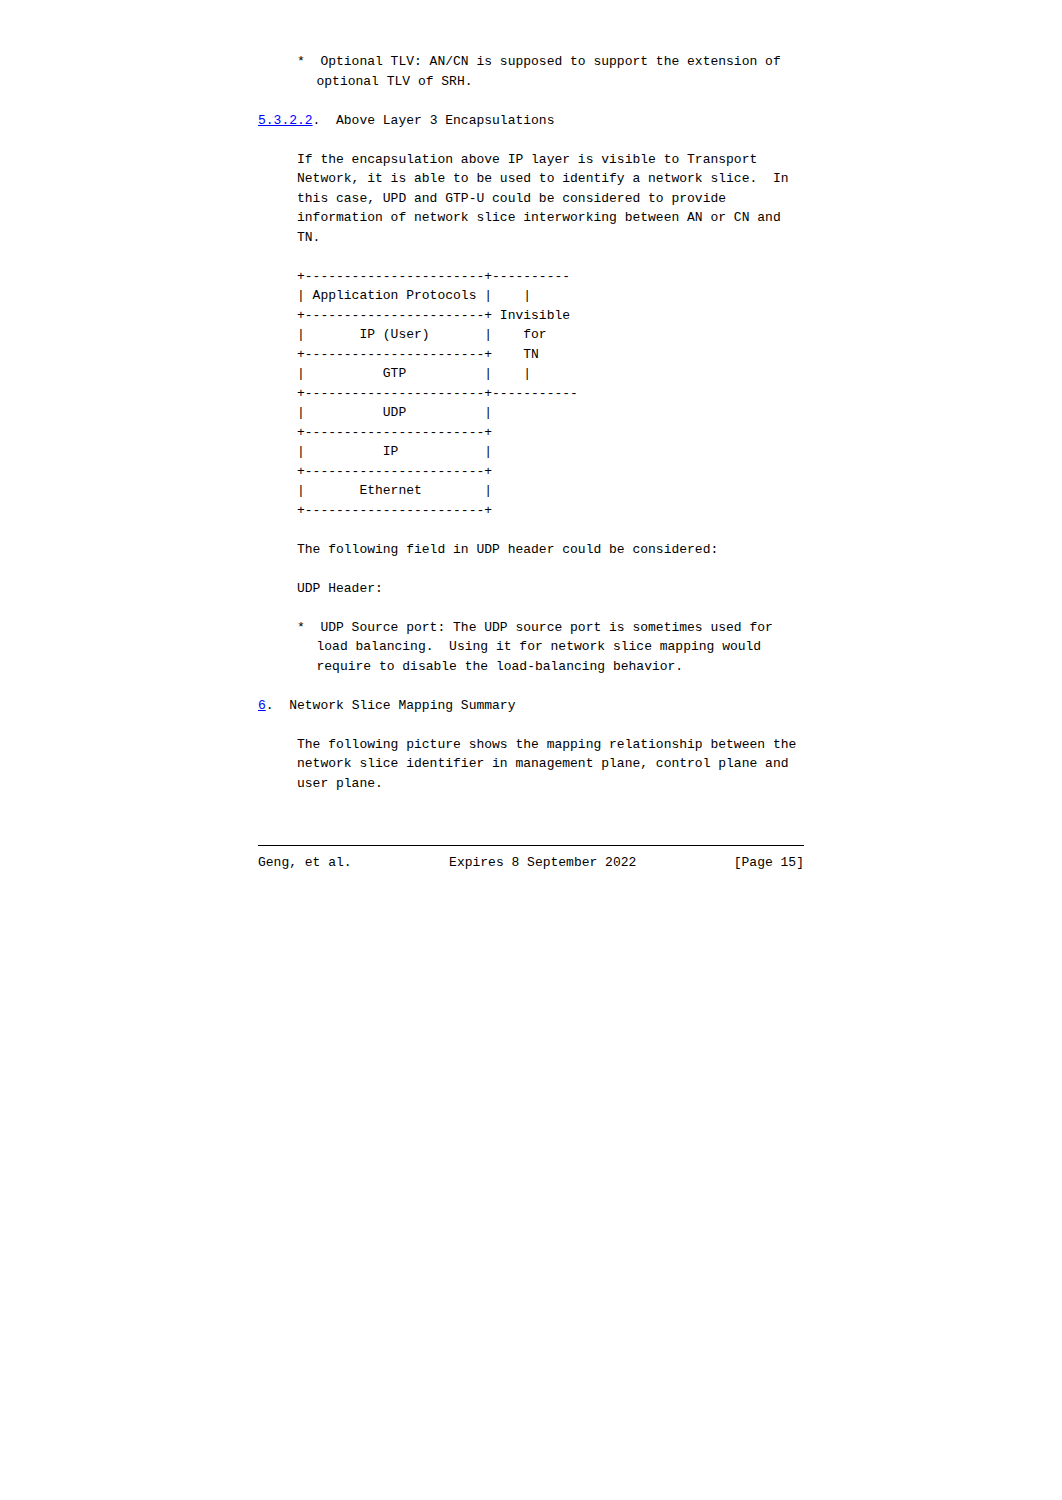* Optional TLV: AN/CN is supposed to support the extension of optional TLV of SRH.
5.3.2.2. Above Layer 3 Encapsulations
If the encapsulation above IP layer is visible to Transport Network, it is able to be used to identify a network slice. In this case, UPD and GTP-U could be considered to provide information of network slice interworking between AN or CN and TN.
+-----------------------+----------
| Application Protocols |    |
+-----------------------+ Invisible
|       IP (User)       |    for
+-----------------------+    TN
|          GTP          |    |
+-----------------------+-----------
|          UDP          |
+-----------------------+
|          IP           |
+-----------------------+
|       Ethernet        |
+-----------------------+
The following field in UDP header could be considered:
UDP Header:
* UDP Source port: The UDP source port is sometimes used for load balancing. Using it for network slice mapping would require to disable the load-balancing behavior.
6. Network Slice Mapping Summary
The following picture shows the mapping relationship between the network slice identifier in management plane, control plane and user plane.
Geng, et al. Expires 8 September 2022 [Page 15]